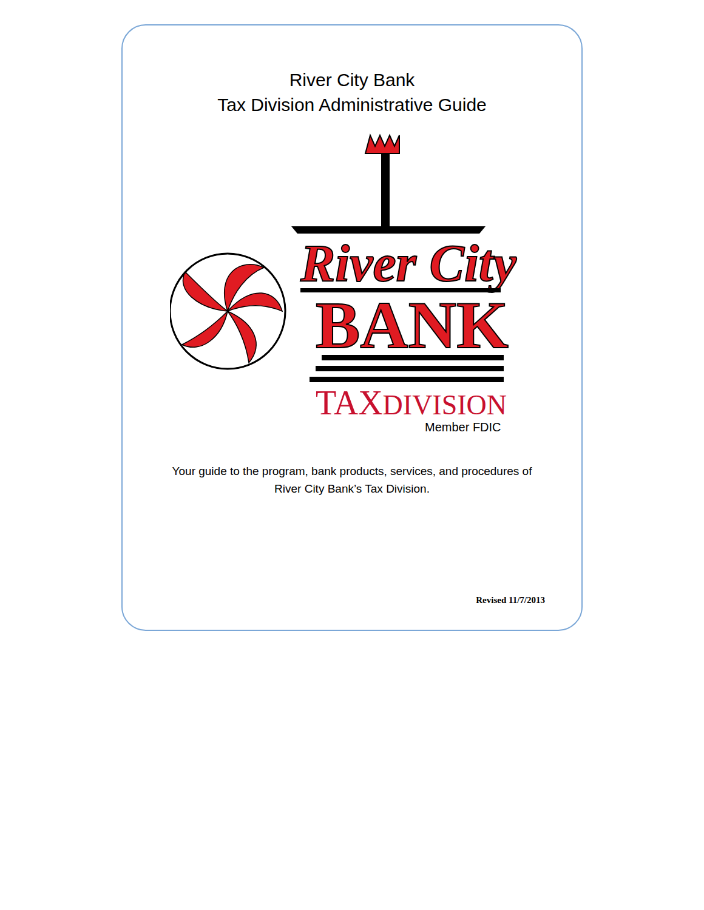River City Bank
Tax Division Administrative Guide
River City BANK TAXDIVISION Member FDIC
Your guide to the program, bank products, services, and procedures of River City Bank’s Tax Division.
Revised 11/7/2013